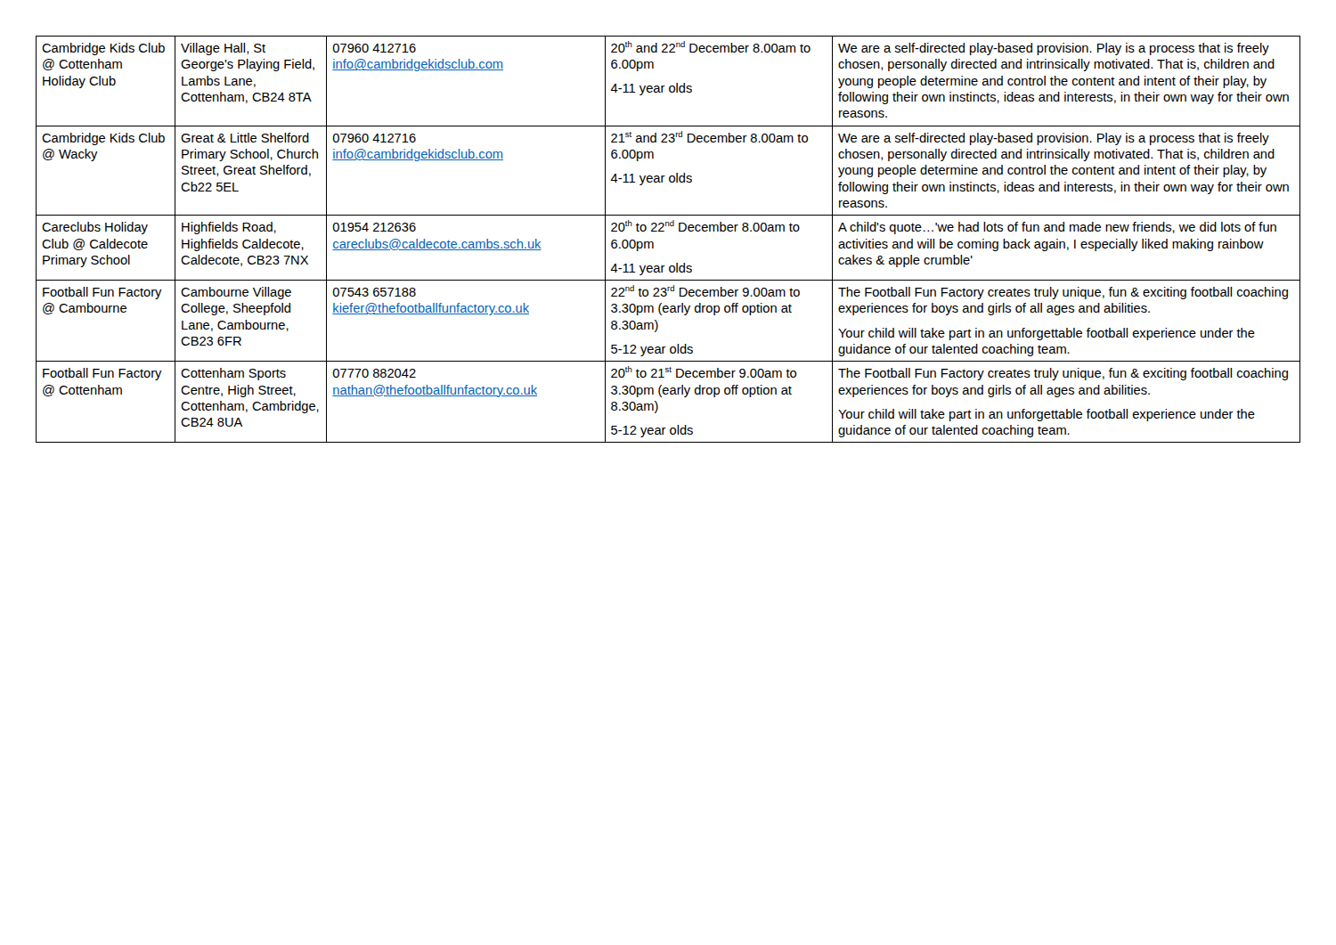| Cambridge Kids Club @ Cottenham Holiday Club | Village Hall, St George's Playing Field, Lambs Lane, Cottenham, CB24 8TA | 07960 412716 info@cambridgekidsclub.com | 20 th and 22 nd December 8.00am to 6.00pm 4-11 year olds | We are a self-directed play-based provision. Play is a process that is freely chosen, personally directed and intrinsically motivated. That is, children and young people determine and control the content and intent of their play, by following their own instincts, ideas and interests, in their own way for their own reasons. |
| Cambridge Kids Club @ Wacky | Great & Little Shelford Primary School, Church Street, Great Shelford, Cb22 5EL | 07960 412716 info@cambridgekidsclub.com | 21 st and 23 rd December 8.00am to 6.00pm 4-11 year olds | We are a self-directed play-based provision. Play is a process that is freely chosen, personally directed and intrinsically motivated. That is, children and young people determine and control the content and intent of their play, by following their own instincts, ideas and interests, in their own way for their own reasons. |
| Careclubs Holiday Club @ Caldecote Primary School | Highfields Road, Highfields Caldecote, Caldecote, CB23 7NX | 01954 212636 careclubs@caldecote.cambs.sch.uk | 20 th to 22 nd December 8.00am to 6.00pm 4-11 year olds | A child's quote…'we had lots of fun and made new friends, we did lots of fun activities and will be coming back again, I especially liked making rainbow cakes & apple crumble' |
| Football Fun Factory @ Cambourne | Cambourne Village College, Sheepfold Lane, Cambourne, CB23 6FR | 07543 657188 kiefer@thefootballfunfactory.co.uk | 22 nd to 23 rd December 9.00am to 3.30pm (early drop off option at 8.30am) 5-12 year olds | The Football Fun Factory creates truly unique, fun & exciting football coaching experiences for boys and girls of all ages and abilities. Your child will take part in an unforgettable football experience under the guidance of our talented coaching team. |
| Football Fun Factory @ Cottenham | Cottenham Sports Centre, High Street, Cottenham, Cambridge, CB24 8UA | 07770 882042 nathan@thefootballfunfactory.co.uk | 20 th to 21 st December 9.00am to 3.30pm (early drop off option at 8.30am) 5-12 year olds | The Football Fun Factory creates truly unique, fun & exciting football coaching experiences for boys and girls of all ages and abilities. Your child will take part in an unforgettable football experience under the guidance of our talented coaching team. |